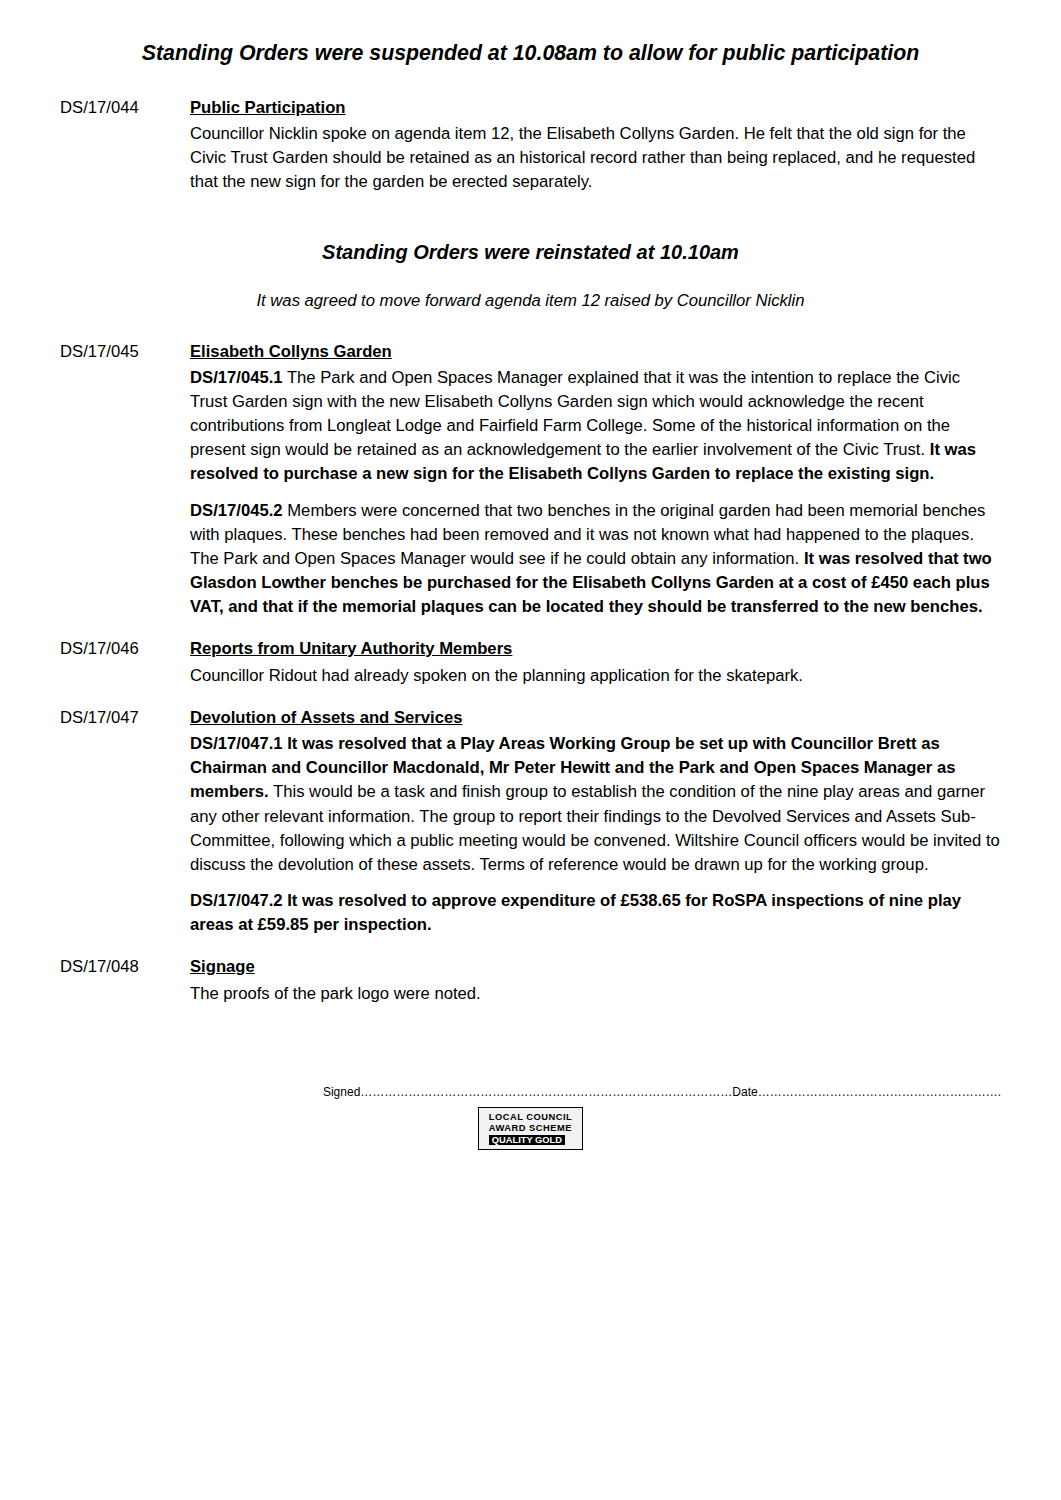Standing Orders were suspended at 10.08am to allow for public participation
| DS/17/044 | Public Participation Councillor Nicklin spoke on agenda item 12, the Elisabeth Collyns Garden. He felt that the old sign for the Civic Trust Garden should be retained as an historical record rather than being replaced, and he requested that the new sign for the garden be erected separately. |
Standing Orders were reinstated at 10.10am
It was agreed to move forward agenda item 12 raised by Councillor Nicklin
| DS/17/045 | Elisabeth Collyns Garden DS/17/045.1 The Park and Open Spaces Manager explained that it was the intention to replace the Civic Trust Garden sign with the new Elisabeth Collyns Garden sign which would acknowledge the recent contributions from Longleat Lodge and Fairfield Farm College. Some of the historical information on the present sign would be retained as an acknowledgement to the earlier involvement of the Civic Trust. It was resolved to purchase a new sign for the Elisabeth Collyns Garden to replace the existing sign. DS/17/045.2 Members were concerned that two benches in the original garden had been memorial benches with plaques. These benches had been removed and it was not known what had happened to the plaques. The Park and Open Spaces Manager would see if he could obtain any information. It was resolved that two Glasdon Lowther benches be purchased for the Elisabeth Collyns Garden at a cost of £450 each plus VAT, and that if the memorial plaques can be located they should be transferred to the new benches. |
| DS/17/046 | Reports from Unitary Authority Members Councillor Ridout had already spoken on the planning application for the skatepark. |
| DS/17/047 | Devolution of Assets and Services DS/17/047.1 It was resolved that a Play Areas Working Group be set up with Councillor Brett as Chairman and Councillor Macdonald, Mr Peter Hewitt and the Park and Open Spaces Manager as members. This would be a task and finish group to establish the condition of the nine play areas and garner any other relevant information. The group to report their findings to the Devolved Services and Assets Sub-Committee, following which a public meeting would be convened. Wiltshire Council officers would be invited to discuss the devolution of these assets. Terms of reference would be drawn up for the working group. DS/17/047.2 It was resolved to approve expenditure of £538.65 for RoSPA inspections of nine play areas at £59.85 per inspection. |
| DS/17/048 | Signage The proofs of the park logo were noted. |
Signed…………………………………………………………………………………Date…………………………………………………….
LOCAL COUNCIL
AWARD SCHEME
QUALITY GOLD